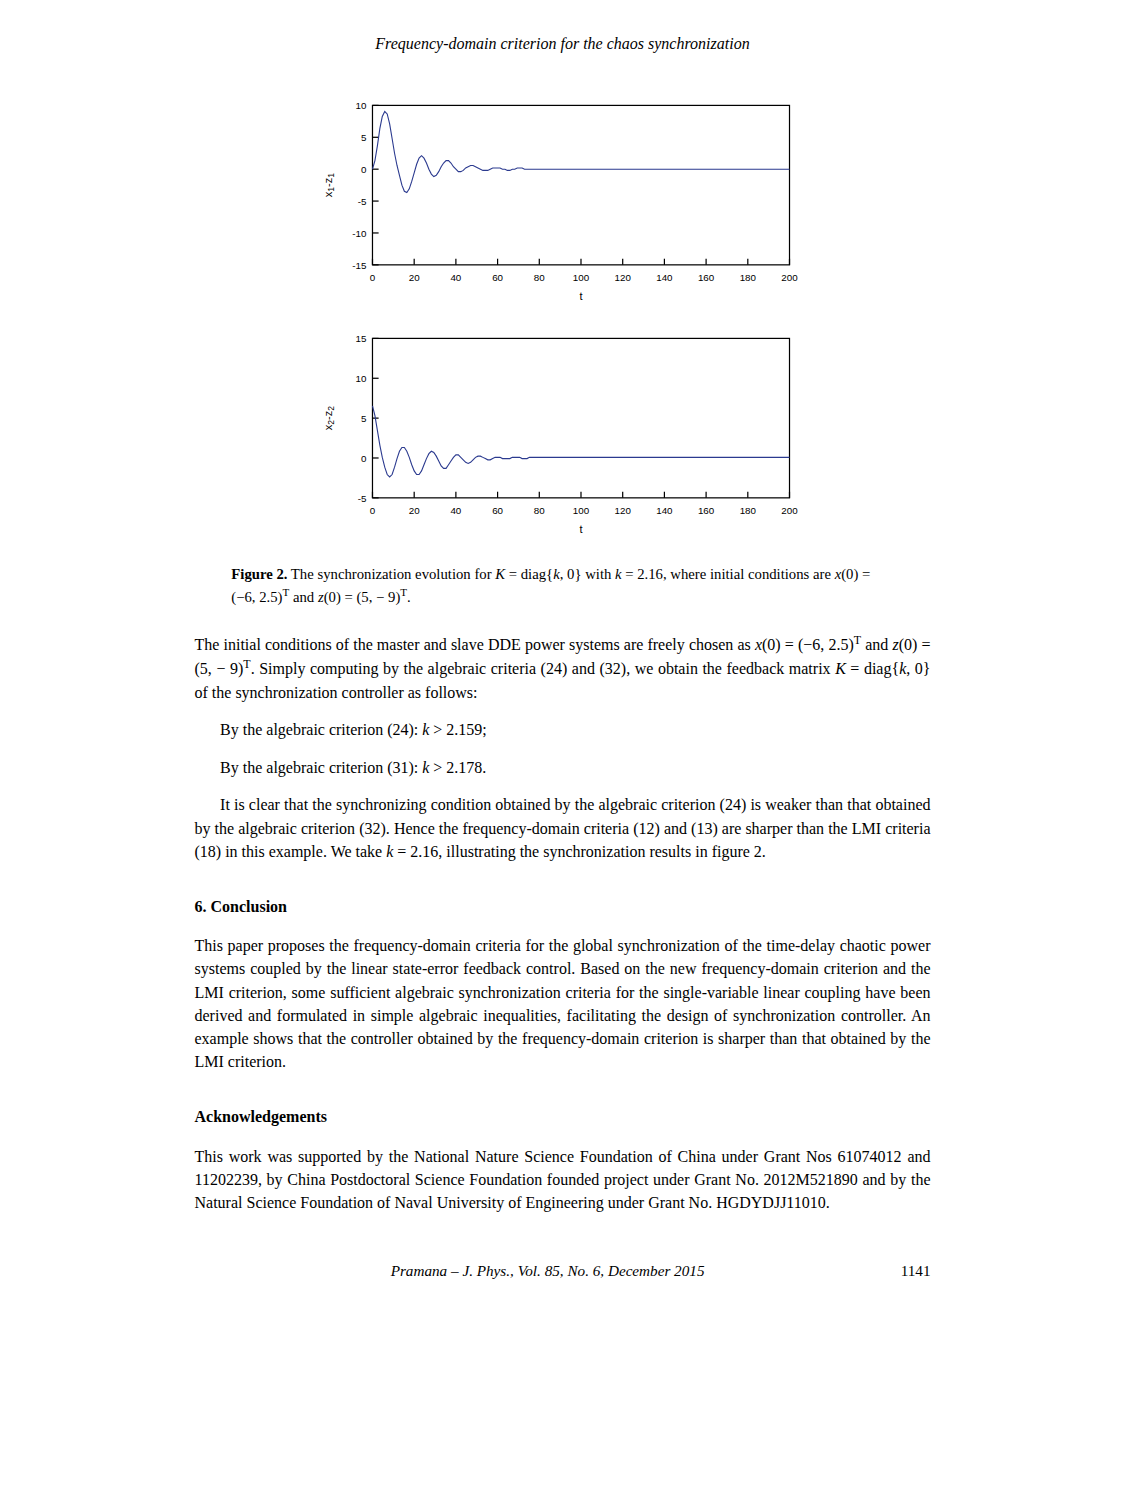Frequency-domain criterion for the chaos synchronization
10 5 0 -5 -10 -15 0 20 40 60 80 100 120 140 160 180 200 t x1-z1 15 10 5 0 -5 0 20 40 60 80 100 120 140 160 180 200 t x2-z2
Figure 2. The synchronization evolution for K = diag{k, 0} with k = 2.16, where initial conditions are x(0) = (−6, 2.5)T and z(0) = (5, − 9)T.
The initial conditions of the master and slave DDE power systems are freely chosen as x(0) = (−6, 2.5)T and z(0) = (5, − 9)T. Simply computing by the algebraic criteria (24) and (32), we obtain the feedback matrix K = diag{k, 0} of the synchronization controller as follows:
By the algebraic criterion (24): k > 2.159;
By the algebraic criterion (31): k > 2.178.
It is clear that the synchronizing condition obtained by the algebraic criterion (24) is weaker than that obtained by the algebraic criterion (32). Hence the frequency-domain criteria (12) and (13) are sharper than the LMI criteria (18) in this example. We take k = 2.16, illustrating the synchronization results in figure 2.
6. Conclusion
This paper proposes the frequency-domain criteria for the global synchronization of the time-delay chaotic power systems coupled by the linear state-error feedback control. Based on the new frequency-domain criterion and the LMI criterion, some sufficient algebraic synchronization criteria for the single-variable linear coupling have been derived and formulated in simple algebraic inequalities, facilitating the design of synchronization controller. An example shows that the controller obtained by the frequency-domain criterion is sharper than that obtained by the LMI criterion.
Acknowledgements
This work was supported by the National Nature Science Foundation of China under Grant Nos 61074012 and 11202239, by China Postdoctoral Science Foundation founded project under Grant No. 2012M521890 and by the Natural Science Foundation of Naval University of Engineering under Grant No. HGDYDJJ11010.
Pramana – J. Phys., Vol. 85, No. 6, December 2015 1141